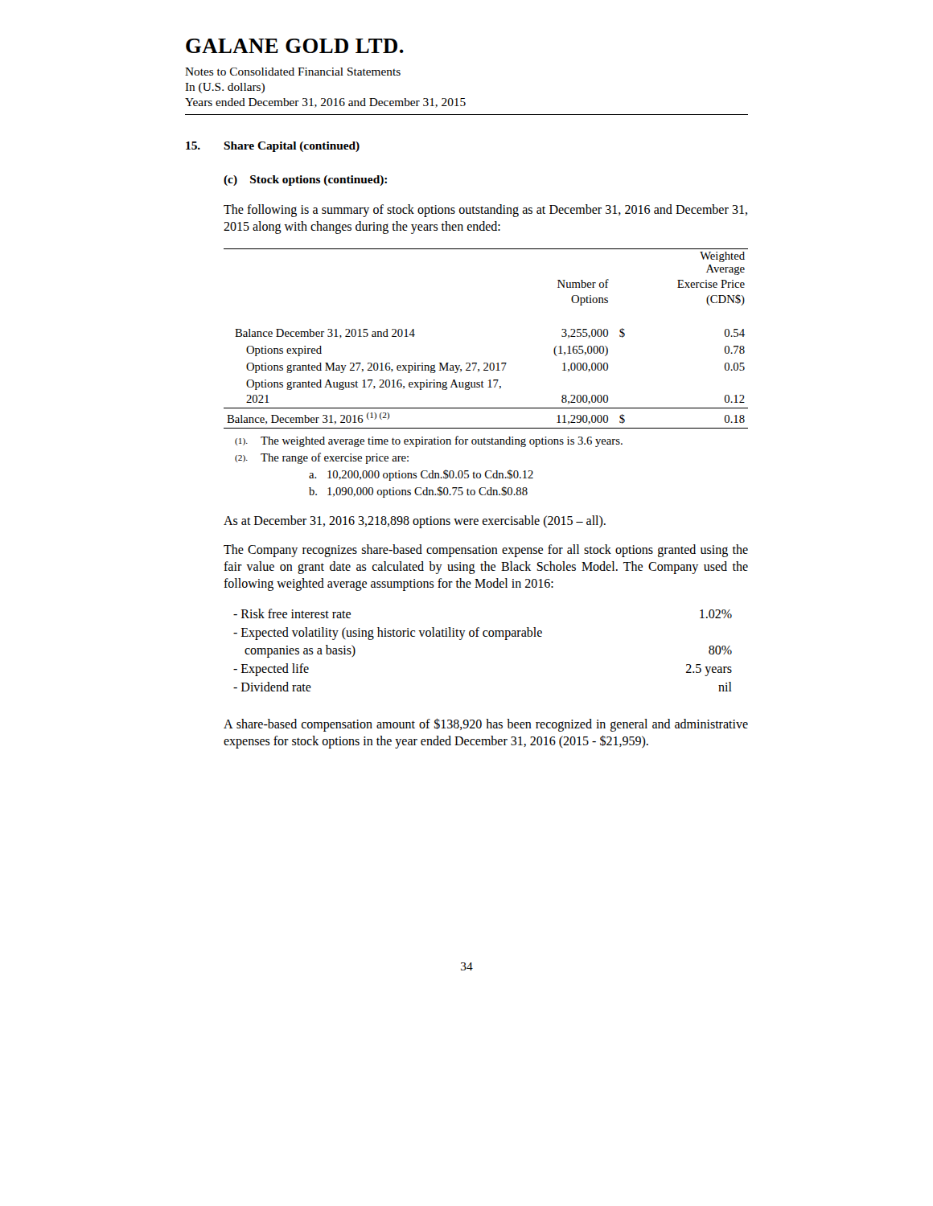GALANE GOLD LTD.
Notes to Consolidated Financial Statements
In (U.S. dollars)
Years ended December 31, 2016 and December 31, 2015
15. Share Capital (continued)
(c) Stock options (continued):
The following is a summary of stock options outstanding as at December 31, 2016 and December 31, 2015 along with changes during the years then ended:
| | | | Weighted Average |
| --- | --- | --- | --- |
| | Number of | | Exercise Price |
| | Options | | (CDN$) |
| Balance December 31, 2015 and 2014 | 3,255,000 | $ | 0.54 |
| Options expired | (1,165,000) | | 0.78 |
| Options granted May 27, 2016, expiring May, 27, 2017 | 1,000,000 | | 0.05 |
| Options granted August 17, 2016, expiring August 17, 2021 | 8,200,000 | | 0.12 |
| Balance, December 31, 2016 (1) (2) | 11,290,000 | $ | 0.18 |
(1).
The weighted average time to expiration for outstanding options is 3.6 years.
(2).
The range of exercise price are:
a. 10,200,000 options Cdn.$0.05 to Cdn.$0.12
b. 1,090,000 options Cdn.$0.75 to Cdn.$0.88
As at December 31, 2016 3,218,898 options were exercisable (2015 – all).
The Company recognizes share-based compensation expense for all stock options granted using the fair value on grant date as calculated by using the Black Scholes Model. The Company used the following weighted average assumptions for the Model in 2016:
| - Risk free interest rate | 1.02% |
| - Expected volatility (using historic volatility of comparable | |
| companies as a basis) | 80% |
| - Expected life | 2.5 years |
| - Dividend rate | nil |
A share-based compensation amount of $138,920 has been recognized in general and administrative expenses for stock options in the year ended December 31, 2016 (2015 - $21,959).
34